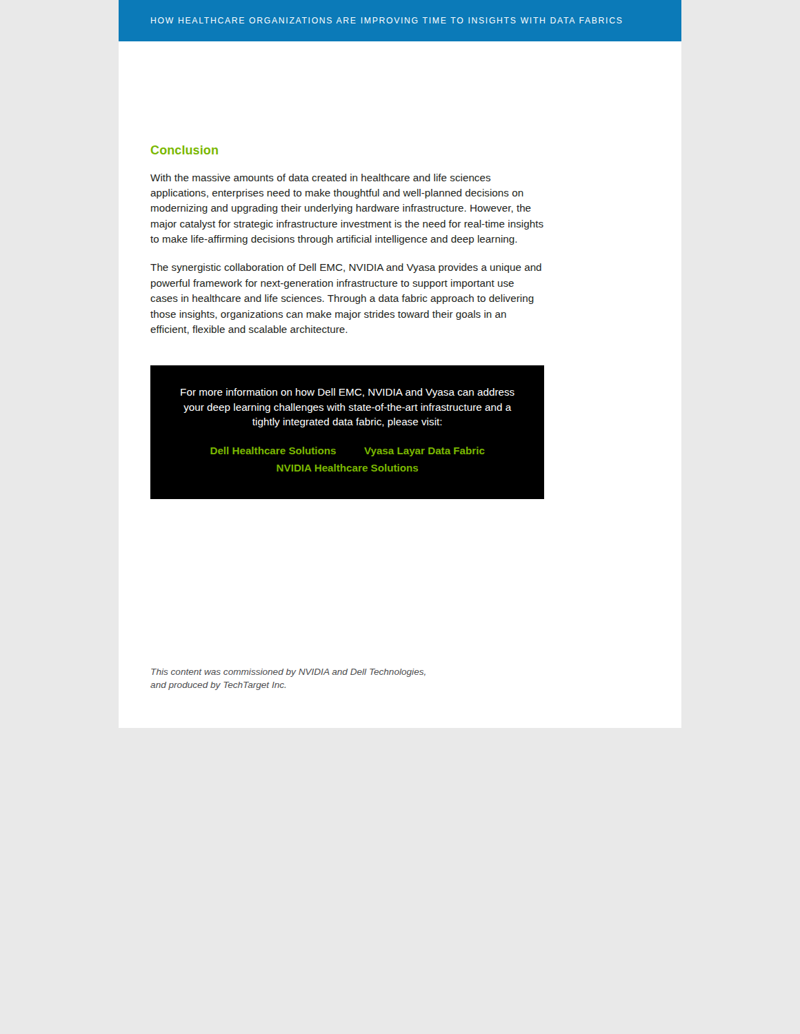How Healthcare Organizations Are Improving Time to Insights with Data Fabrics
Conclusion
With the massive amounts of data created in healthcare and life sciences applications, enterprises need to make thoughtful and well-planned decisions on modernizing and upgrading their underlying hardware infrastructure. However, the major catalyst for strategic infrastructure investment is the need for real-time insights to make life-affirming decisions through artificial intelligence and deep learning.
The synergistic collaboration of Dell EMC, NVIDIA and Vyasa provides a unique and powerful framework for next-generation infrastructure to support important use cases in healthcare and life sciences. Through a data fabric approach to delivering those insights, organizations can make major strides toward their goals in an efficient, flexible and scalable architecture.
For more information on how Dell EMC, NVIDIA and Vyasa can address your deep learning challenges with state-of-the-art infrastructure and a tightly integrated data fabric, please visit:
Dell Healthcare Solutions Vyasa Layar Data Fabric
NVIDIA Healthcare Solutions
This content was commissioned by NVIDIA and Dell Technologies,
and produced by TechTarget Inc.